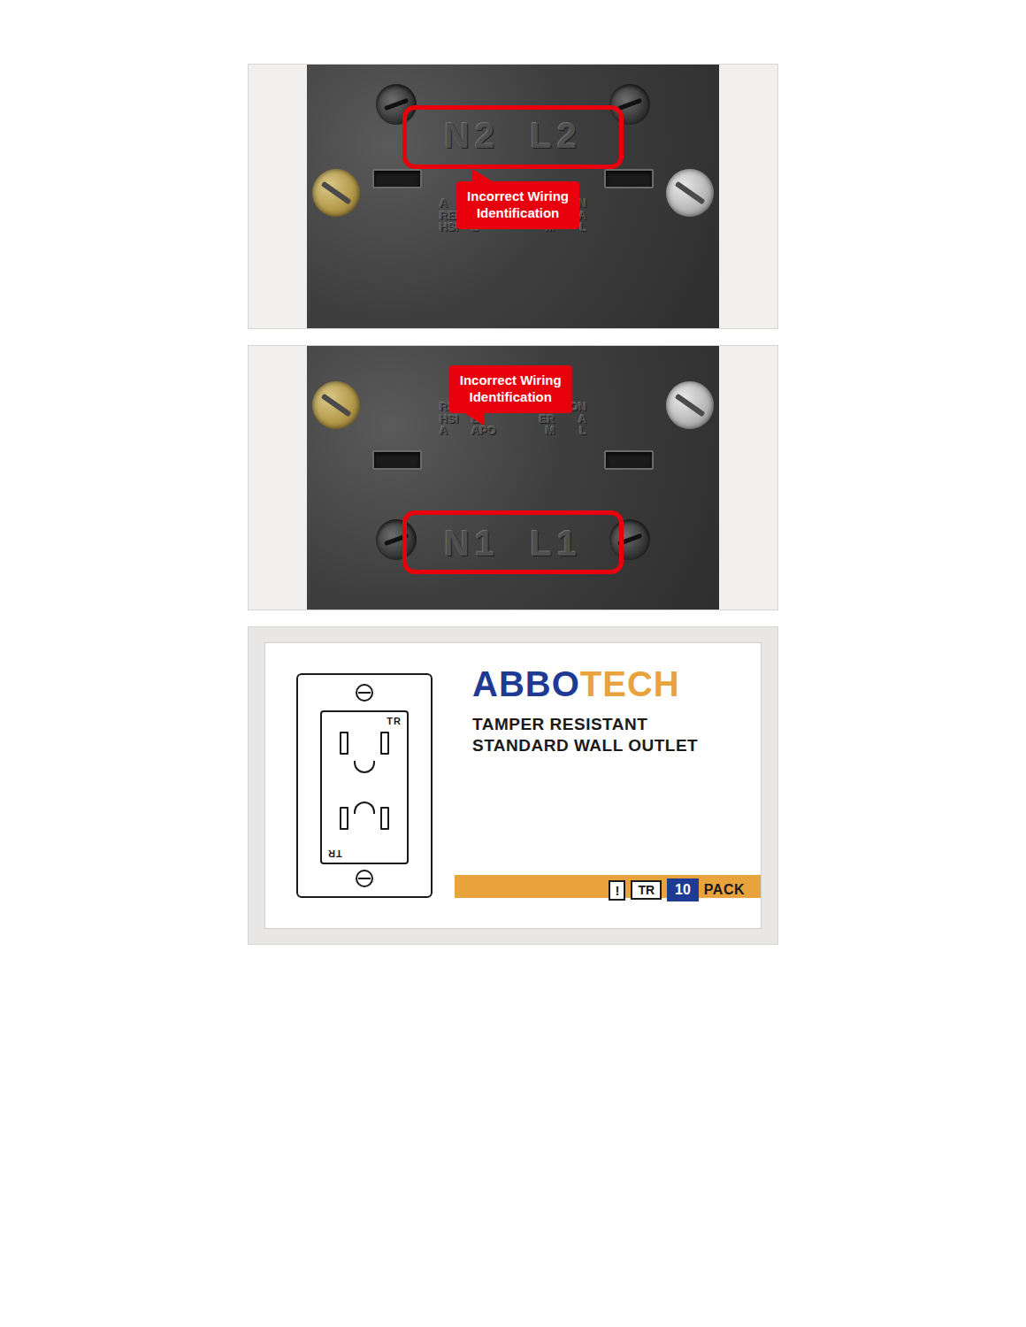N2 L2 A
REL
HSI APO
RE
E ON
A
L POU
ER
M
Incorrect Wiring
Identification
Close-up of outlet terminals showing embossed markings N2 and L2 highlighted in red with the label "Incorrect Wiring Identification".
RELE
HSI
A RE
E
APO ON
A
L POV
ER
M N1 L1
Incorrect Wiring
Identification
Close-up of outlet terminals showing embossed markings N1 and L1 highlighted in red with the label "Incorrect Wiring Identification".
TR
TR
ABBO TECH
TAMPER RESISTANT
STANDARD WALL OUTLET
! TR 10 PACK
Product packaging for Abbotech Tamper Resistant Standard Wall Outlet, 10 pack, with TR marking.